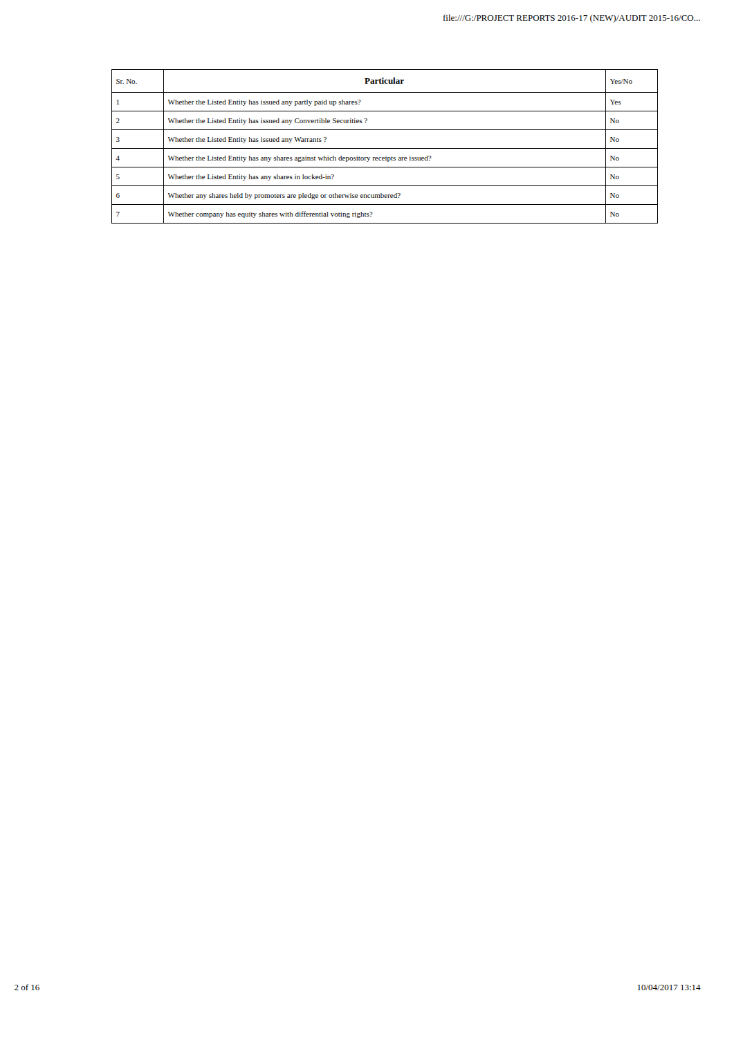file:///G:/PROJECT REPORTS 2016-17 (NEW)/AUDIT 2015-16/CO...
| Sr. No. | Particular | Yes/No |
| --- | --- | --- |
| 1 | Whether the Listed Entity has issued any partly paid up shares? | Yes |
| 2 | Whether the Listed Entity has issued any Convertible Securities ? | No |
| 3 | Whether the Listed Entity has issued any Warrants ? | No |
| 4 | Whether the Listed Entity has any shares against which depository receipts are issued? | No |
| 5 | Whether the Listed Entity has any shares in locked-in? | No |
| 6 | Whether any shares held by promoters are pledge or otherwise encumbered? | No |
| 7 | Whether company has equity shares with differential voting rights? | No |
2 of 16
10/04/2017 13:14